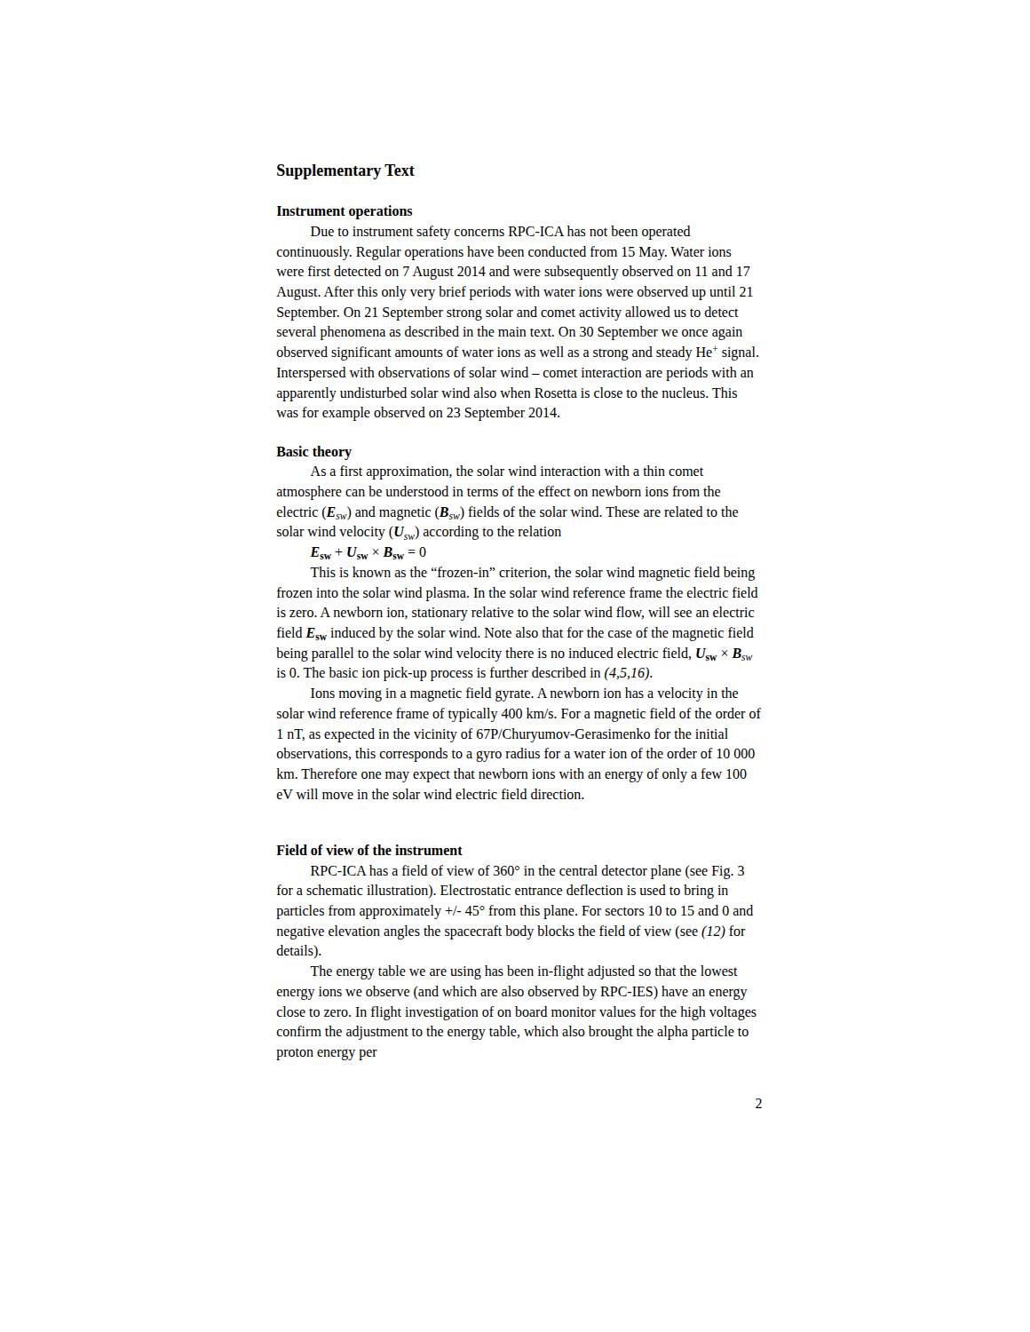Supplementary Text
Instrument operations
Due to instrument safety concerns RPC-ICA has not been operated continuously. Regular operations have been conducted from 15 May. Water ions were first detected on 7 August 2014 and were subsequently observed on 11 and 17 August. After this only very brief periods with water ions were observed up until 21 September. On 21 September strong solar and comet activity allowed us to detect several phenomena as described in the main text. On 30 September we once again observed significant amounts of water ions as well as a strong and steady He+ signal. Interspersed with observations of solar wind – comet interaction are periods with an apparently undisturbed solar wind also when Rosetta is close to the nucleus. This was for example observed on 23 September 2014.
Basic theory
As a first approximation, the solar wind interaction with a thin comet atmosphere can be understood in terms of the effect on newborn ions from the electric (Esw) and magnetic (Bsw) fields of the solar wind. These are related to the solar wind velocity (Usw) according to the relation
Esw + Usw × Bsw = 0
This is known as the “frozen-in” criterion, the solar wind magnetic field being frozen into the solar wind plasma. In the solar wind reference frame the electric field is zero. A newborn ion, stationary relative to the solar wind flow, will see an electric field Esw induced by the solar wind. Note also that for the case of the magnetic field being parallel to the solar wind velocity there is no induced electric field, Usw × Bsw is 0. The basic ion pick-up process is further described in (4,5,16).
Ions moving in a magnetic field gyrate. A newborn ion has a velocity in the solar wind reference frame of typically 400 km/s. For a magnetic field of the order of 1 nT, as expected in the vicinity of 67P/Churyumov-Gerasimenko for the initial observations, this corresponds to a gyro radius for a water ion of the order of 10 000 km. Therefore one may expect that newborn ions with an energy of only a few 100 eV will move in the solar wind electric field direction.
Field of view of the instrument
RPC-ICA has a field of view of 360° in the central detector plane (see Fig. 3 for a schematic illustration). Electrostatic entrance deflection is used to bring in particles from approximately +/- 45° from this plane. For sectors 10 to 15 and 0 and negative elevation angles the spacecraft body blocks the field of view (see (12) for details).
The energy table we are using has been in-flight adjusted so that the lowest energy ions we observe (and which are also observed by RPC-IES) have an energy close to zero. In flight investigation of on board monitor values for the high voltages confirm the adjustment to the energy table, which also brought the alpha particle to proton energy per
2